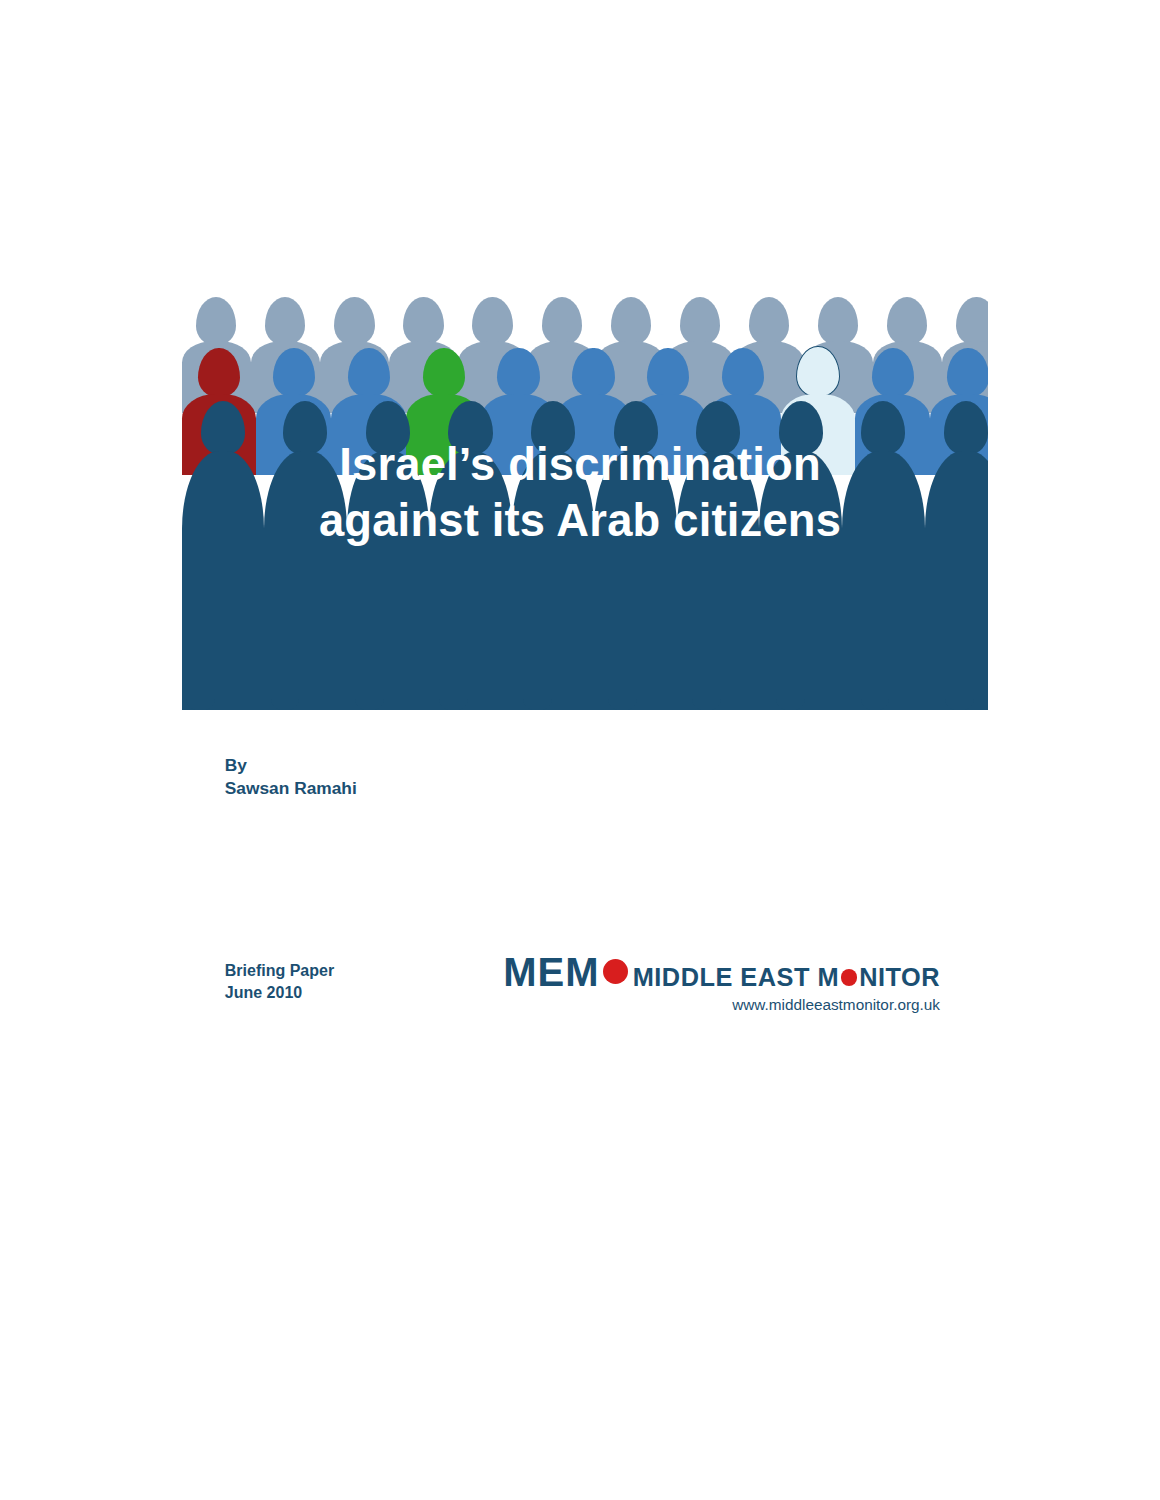Israel’s discrimination
against its Arab citizens
By
Sawsan Ramahi
Briefing Paper
June 2010
MEM
MIDDLE EAST M NITOR
www.middleeastmonitor.org.uk